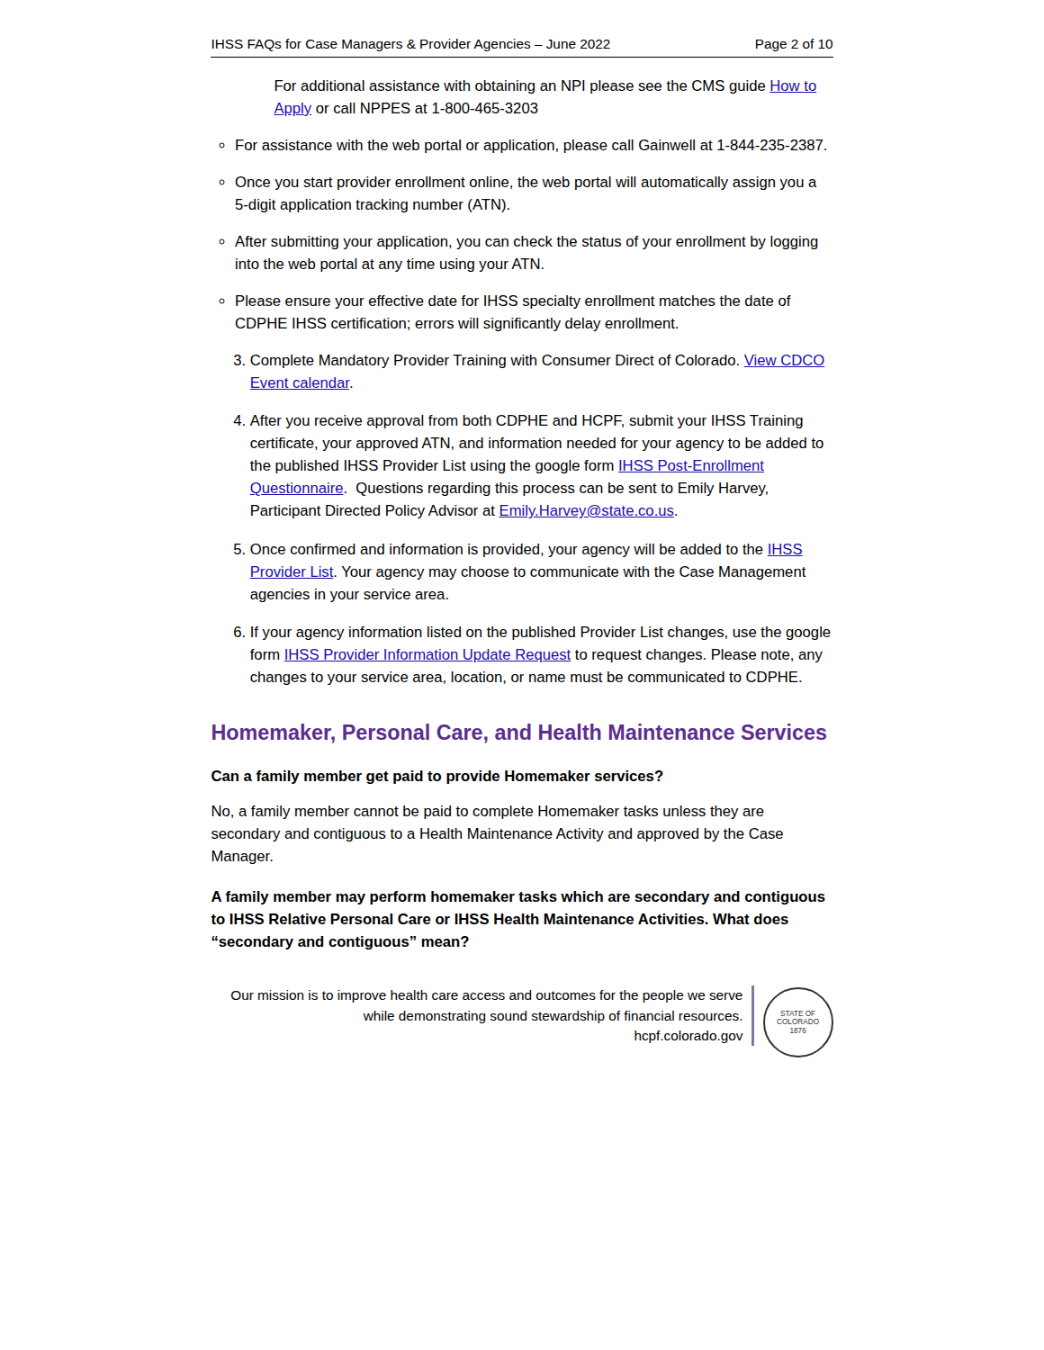IHSS FAQs for Case Managers & Provider Agencies – June 2022 Page 2 of 10
For additional assistance with obtaining an NPI please see the CMS guide How to Apply or call NPPES at 1-800-465-3203
For assistance with the web portal or application, please call Gainwell at 1-844-235-2387.
Once you start provider enrollment online, the web portal will automatically assign you a 5-digit application tracking number (ATN).
After submitting your application, you can check the status of your enrollment by logging into the web portal at any time using your ATN.
Please ensure your effective date for IHSS specialty enrollment matches the date of CDPHE IHSS certification; errors will significantly delay enrollment.
Complete Mandatory Provider Training with Consumer Direct of Colorado. View CDCO Event calendar.
After you receive approval from both CDPHE and HCPF, submit your IHSS Training certificate, your approved ATN, and information needed for your agency to be added to the published IHSS Provider List using the google form IHSS Post-Enrollment Questionnaire. Questions regarding this process can be sent to Emily Harvey, Participant Directed Policy Advisor at Emily.Harvey@state.co.us.
Once confirmed and information is provided, your agency will be added to the IHSS Provider List. Your agency may choose to communicate with the Case Management agencies in your service area.
If your agency information listed on the published Provider List changes, use the google form IHSS Provider Information Update Request to request changes. Please note, any changes to your service area, location, or name must be communicated to CDPHE.
Homemaker, Personal Care, and Health Maintenance Services
Can a family member get paid to provide Homemaker services?
No, a family member cannot be paid to complete Homemaker tasks unless they are secondary and contiguous to a Health Maintenance Activity and approved by the Case Manager.
A family member may perform homemaker tasks which are secondary and contiguous to IHSS Relative Personal Care or IHSS Health Maintenance Activities. What does “secondary and contiguous” mean?
Our mission is to improve health care access and outcomes for the people we serve
while demonstrating sound stewardship of financial resources.
hcpf.colorado.gov
STATE OF COLORADO
1876